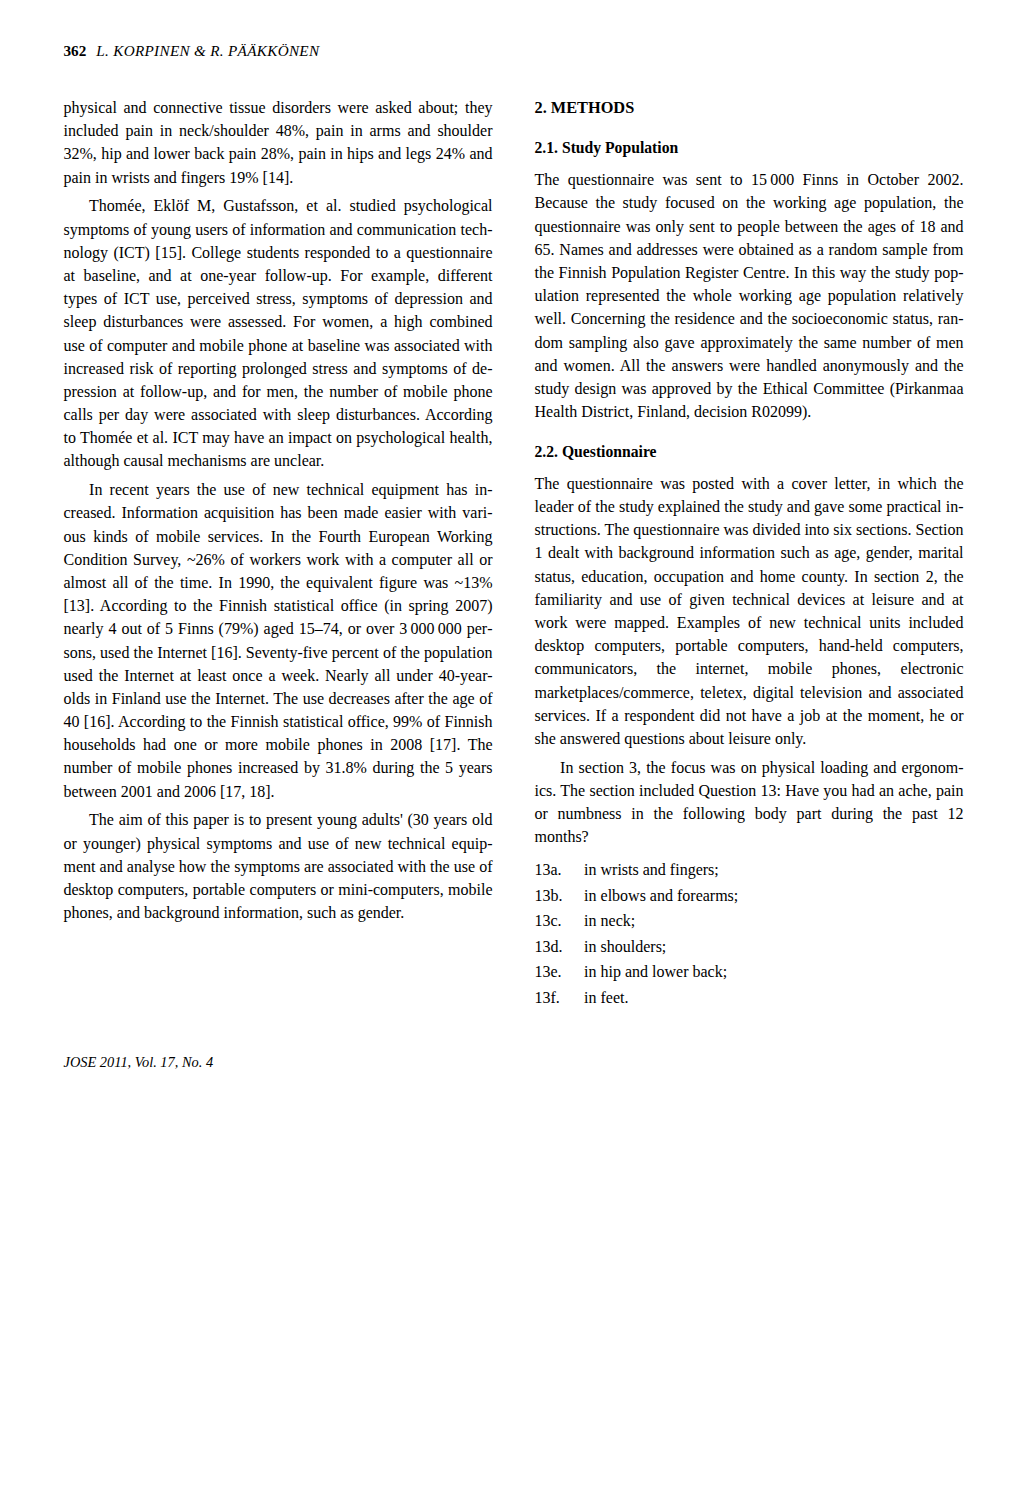362 L. KORPINEN & R. PÄÄKKÖNEN
physical and connective tissue disorders were asked about; they included pain in neck/shoulder 48%, pain in arms and shoulder 32%, hip and lower back pain 28%, pain in hips and legs 24% and pain in wrists and fingers 19% [14].
Thomée, Eklöf M, Gustafsson, et al. studied psychological symptoms of young users of information and communication technology (ICT) [15]. College students responded to a questionnaire at baseline, and at one-year follow-up. For example, different types of ICT use, perceived stress, symptoms of depression and sleep disturbances were assessed. For women, a high combined use of computer and mobile phone at baseline was associated with increased risk of reporting prolonged stress and symptoms of depression at follow-up, and for men, the number of mobile phone calls per day were associated with sleep disturbances. According to Thomée et al. ICT may have an impact on psychological health, although causal mechanisms are unclear.
In recent years the use of new technical equipment has increased. Information acquisition has been made easier with various kinds of mobile services. In the Fourth European Working Condition Survey, ~26% of workers work with a computer all or almost all of the time. In 1990, the equivalent figure was ~13% [13]. According to the Finnish statistical office (in spring 2007) nearly 4 out of 5 Finns (79%) aged 15–74, or over 3 000 000 persons, used the Internet [16]. Seventy-five percent of the population used the Internet at least once a week. Nearly all under 40-year-olds in Finland use the Internet. The use decreases after the age of 40 [16]. According to the Finnish statistical office, 99% of Finnish households had one or more mobile phones in 2008 [17]. The number of mobile phones increased by 31.8% during the 5 years between 2001 and 2006 [17, 18].
The aim of this paper is to present young adults' (30 years old or younger) physical symptoms and use of new technical equipment and analyse how the symptoms are associated with the use of desktop computers, portable computers or mini-computers, mobile phones, and background information, such as gender.
2. METHODS
2.1. Study Population
The questionnaire was sent to 15 000 Finns in October 2002. Because the study focused on the working age population, the questionnaire was only sent to people between the ages of 18 and 65. Names and addresses were obtained as a random sample from the Finnish Population Register Centre. In this way the study population represented the whole working age population relatively well. Concerning the residence and the socioeconomic status, random sampling also gave approximately the same number of men and women. All the answers were handled anonymously and the study design was approved by the Ethical Committee (Pirkanmaa Health District, Finland, decision R02099).
2.2. Questionnaire
The questionnaire was posted with a cover letter, in which the leader of the study explained the study and gave some practical instructions. The questionnaire was divided into six sections. Section 1 dealt with background information such as age, gender, marital status, education, occupation and home county. In section 2, the familiarity and use of given technical devices at leisure and at work were mapped. Examples of new technical units included desktop computers, portable computers, hand-held computers, communicators, the internet, mobile phones, electronic marketplaces/commerce, teletex, digital television and associated services. If a respondent did not have a job at the moment, he or she answered questions about leisure only.
In section 3, the focus was on physical loading and ergonomics. The section included Question 13: Have you had an ache, pain or numbness in the following body part during the past 12 months?
13a. in wrists and fingers;
13b. in elbows and forearms;
13c. in neck;
13d. in shoulders;
13e. in hip and lower back;
13f. in feet.
JOSE 2011, Vol. 17, No. 4